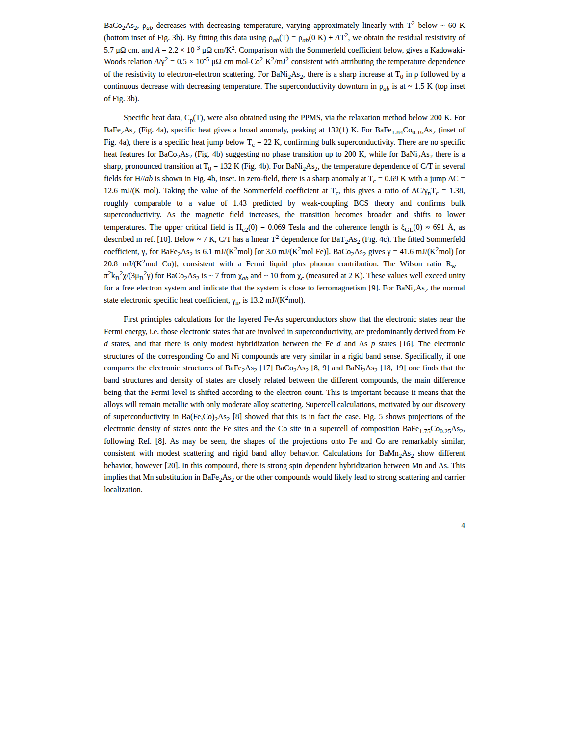BaCo2As2, ρab decreases with decreasing temperature, varying approximately linearly with T2 below ~ 60 K (bottom inset of Fig. 3b). By fitting this data using ρab(T) = ρab(0 K) + AT2, we obtain the residual resistivity of 5.7 μΩ cm, and A = 2.2 × 10-3 μΩ cm/K2. Comparison with the Sommerfeld coefficient below, gives a Kadowaki-Woods relation A/γ2 = 0.5 × 10-5 μΩ cm mol-Co2 K2/mJ2 consistent with attributing the temperature dependence of the resistivity to electron-electron scattering. For BaNi2As2, there is a sharp increase at T0 in ρ followed by a continuous decrease with decreasing temperature. The superconductivity downturn in ρab is at ~ 1.5 K (top inset of Fig. 3b).
Specific heat data, Cp(T), were also obtained using the PPMS, via the relaxation method below 200 K. For BaFe2As2 (Fig. 4a), specific heat gives a broad anomaly, peaking at 132(1) K. For BaFe1.84Co0.16As2 (inset of Fig. 4a), there is a specific heat jump below Tc = 22 K, confirming bulk superconductivity. There are no specific heat features for BaCo2As2 (Fig. 4b) suggesting no phase transition up to 200 K, while for BaNi2As2 there is a sharp, pronounced transition at T0 = 132 K (Fig. 4b). For BaNi2As2, the temperature dependence of C/T in several fields for H//ab is shown in Fig. 4b, inset. In zero-field, there is a sharp anomaly at Tc = 0.69 K with a jump ΔC = 12.6 mJ/(K mol). Taking the value of the Sommerfeld coefficient at Tc, this gives a ratio of ΔC/γnTc = 1.38, roughly comparable to a value of 1.43 predicted by weak-coupling BCS theory and confirms bulk superconductivity. As the magnetic field increases, the transition becomes broader and shifts to lower temperatures. The upper critical field is Hc2(0) = 0.069 Tesla and the coherence length is ξGL(0) ≈ 691 Å, as described in ref. [10]. Below ~ 7 K, C/T has a linear T2 dependence for BaT2As2 (Fig. 4c). The fitted Sommerfeld coefficient, γ, for BaFe2As2 is 6.1 mJ/(K2mol) [or 3.0 mJ/(K2mol Fe)]. BaCo2As2 gives γ = 41.6 mJ/(K2mol) [or 20.8 mJ/(K2mol Co)], consistent with a Fermi liquid plus phonon contribution. The Wilson ratio Rw = π2kB2χ/(3μB2γ) for BaCo2As2 is ~ 7 from χab and ~ 10 from χc (measured at 2 K). These values well exceed unity for a free electron system and indicate that the system is close to ferromagnetism [9]. For BaNi2As2 the normal state electronic specific heat coefficient, γn, is 13.2 mJ/(K2mol).
First principles calculations for the layered Fe-As superconductors show that the electronic states near the Fermi energy, i.e. those electronic states that are involved in superconductivity, are predominantly derived from Fe d states, and that there is only modest hybridization between the Fe d and As p states [16]. The electronic structures of the corresponding Co and Ni compounds are very similar in a rigid band sense. Specifically, if one compares the electronic structures of BaFe2As2 [17] BaCo2As2 [8, 9] and BaNi2As2 [18, 19] one finds that the band structures and density of states are closely related between the different compounds, the main difference being that the Fermi level is shifted according to the electron count. This is important because it means that the alloys will remain metallic with only moderate alloy scattering. Supercell calculations, motivated by our discovery of superconductivity in Ba(Fe,Co)2As2 [8] showed that this is in fact the case. Fig. 5 shows projections of the electronic density of states onto the Fe sites and the Co site in a supercell of composition BaFe1.75Co0.25As2, following Ref. [8]. As may be seen, the shapes of the projections onto Fe and Co are remarkably similar, consistent with modest scattering and rigid band alloy behavior. Calculations for BaMn2As2 show different behavior, however [20]. In this compound, there is strong spin dependent hybridization between Mn and As. This implies that Mn substitution in BaFe2As2 or the other compounds would likely lead to strong scattering and carrier localization.
4